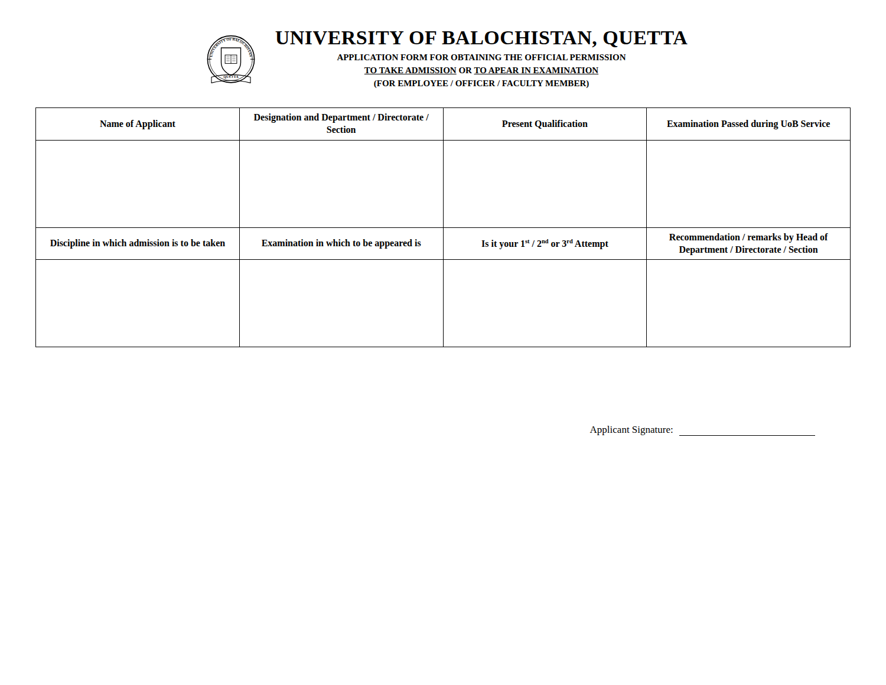UNIVERSITY OF BALOCHISTAN QUETTA
UNIVERSITY OF BALOCHISTAN, QUETTA
APPLICATION FORM FOR OBTAINING THE OFFICIAL PERMISSION
TO TAKE ADMISSION OR TO APEAR IN EXAMINATION
(FOR EMPLOYEE / OFFICER / FACULTY MEMBER)
| Name of Applicant | Designation and Department / Directorate / Section | Present Qualification | Examination Passed during UoB Service |
| --- | --- | --- | --- |
| Discipline in which admission is to be taken | Examination in which to be appeared is | Is it your 1 st / 2 nd or 3 rd Attempt | Recommendation / remarks by Head of Department / Directorate / Section |
Applicant Signature: